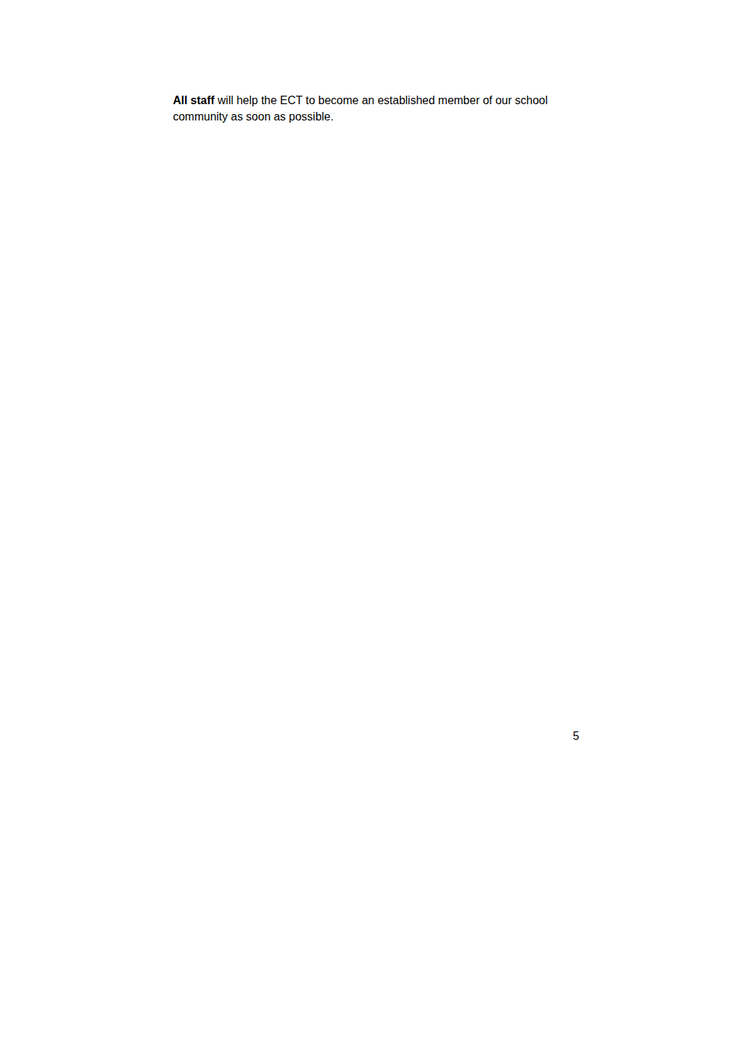All staff will help the ECT to become an established member of our school community as soon as possible.
5